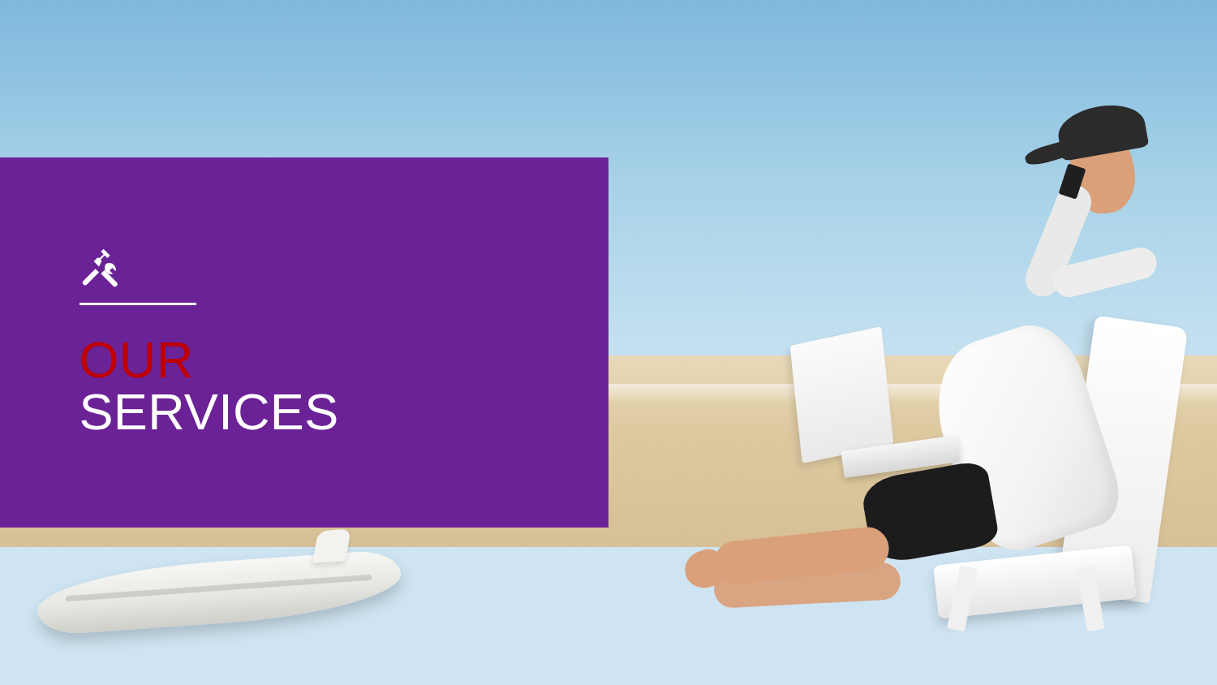OUR SERVICES